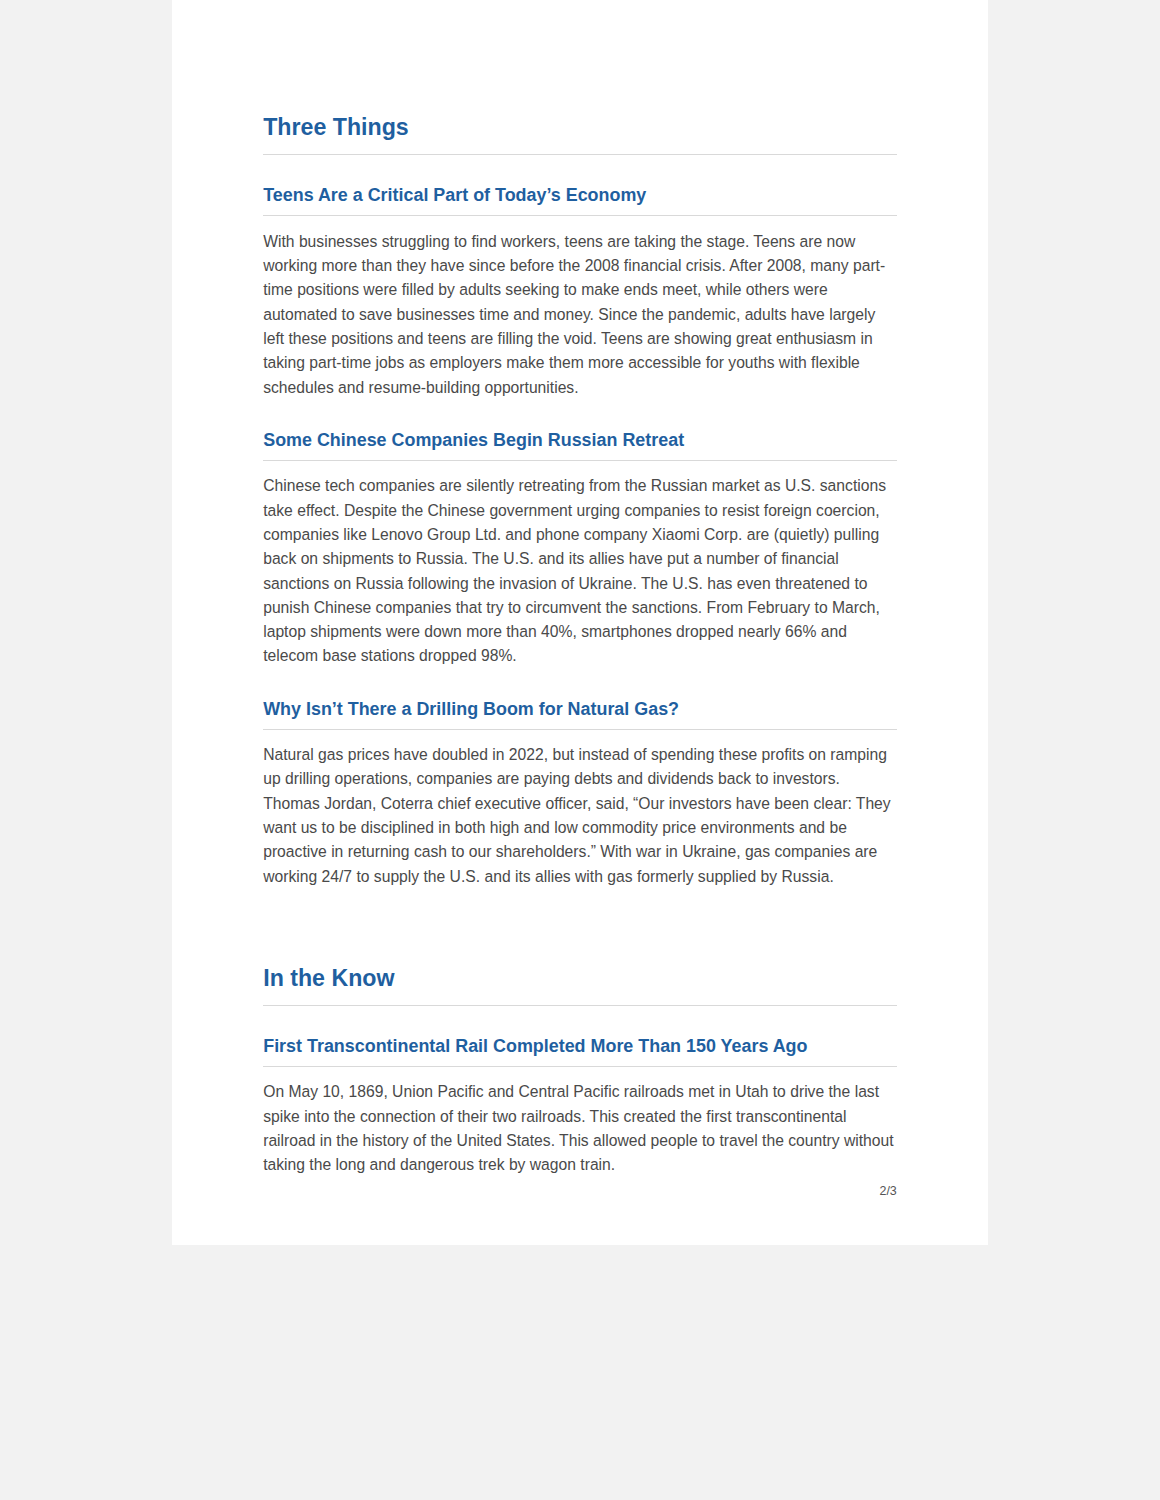Three Things
Teens Are a Critical Part of Today’s Economy
With businesses struggling to find workers, teens are taking the stage. Teens are now working more than they have since before the 2008 financial crisis. After 2008, many part-time positions were filled by adults seeking to make ends meet, while others were automated to save businesses time and money. Since the pandemic, adults have largely left these positions and teens are filling the void. Teens are showing great enthusiasm in taking part-time jobs as employers make them more accessible for youths with flexible schedules and resume-building opportunities.
Some Chinese Companies Begin Russian Retreat
Chinese tech companies are silently retreating from the Russian market as U.S. sanctions take effect. Despite the Chinese government urging companies to resist foreign coercion, companies like Lenovo Group Ltd. and phone company Xiaomi Corp. are (quietly) pulling back on shipments to Russia. The U.S. and its allies have put a number of financial sanctions on Russia following the invasion of Ukraine. The U.S. has even threatened to punish Chinese companies that try to circumvent the sanctions. From February to March, laptop shipments were down more than 40%, smartphones dropped nearly 66% and telecom base stations dropped 98%.
Why Isn’t There a Drilling Boom for Natural Gas?
Natural gas prices have doubled in 2022, but instead of spending these profits on ramping up drilling operations, companies are paying debts and dividends back to investors. Thomas Jordan, Coterra chief executive officer, said, “Our investors have been clear: They want us to be disciplined in both high and low commodity price environments and be proactive in returning cash to our shareholders.” With war in Ukraine, gas companies are working 24/7 to supply the U.S. and its allies with gas formerly supplied by Russia.
In the Know
First Transcontinental Rail Completed More Than 150 Years Ago
On May 10, 1869, Union Pacific and Central Pacific railroads met in Utah to drive the last spike into the connection of their two railroads. This created the first transcontinental railroad in the history of the United States. This allowed people to travel the country without taking the long and dangerous trek by wagon train.
2/3